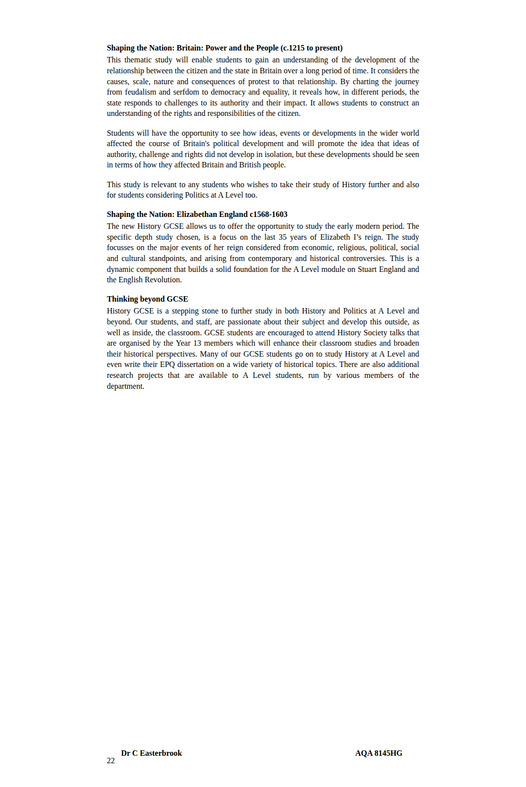Shaping the Nation: Britain: Power and the People (c.1215 to present)
This thematic study will enable students to gain an understanding of the development of the relationship between the citizen and the state in Britain over a long period of time. It considers the causes, scale, nature and consequences of protest to that relationship. By charting the journey from feudalism and serfdom to democracy and equality, it reveals how, in different periods, the state responds to challenges to its authority and their impact. It allows students to construct an understanding of the rights and responsibilities of the citizen.
Students will have the opportunity to see how ideas, events or developments in the wider world affected the course of Britain's political development and will promote the idea that ideas of authority, challenge and rights did not develop in isolation, but these developments should be seen in terms of how they affected Britain and British people.
This study is relevant to any students who wishes to take their study of History further and also for students considering Politics at A Level too.
Shaping the Nation: Elizabethan England c1568-1603
The new History GCSE allows us to offer the opportunity to study the early modern period. The specific depth study chosen, is a focus on the last 35 years of Elizabeth I’s reign. The study focusses on the major events of her reign considered from economic, religious, political, social and cultural standpoints, and arising from contemporary and historical controversies. This is a dynamic component that builds a solid foundation for the A Level module on Stuart England and the English Revolution.
Thinking beyond GCSE
History GCSE is a stepping stone to further study in both History and Politics at A Level and beyond. Our students, and staff, are passionate about their subject and develop this outside, as well as inside, the classroom. GCSE students are encouraged to attend History Society talks that are organised by the Year 13 members which will enhance their classroom studies and broaden their historical perspectives. Many of our GCSE students go on to study History at A Level and even write their EPQ dissertation on a wide variety of historical topics. There are also additional research projects that are available to A Level students, run by various members of the department.
Dr C Easterbrook AQA 8145HG
22